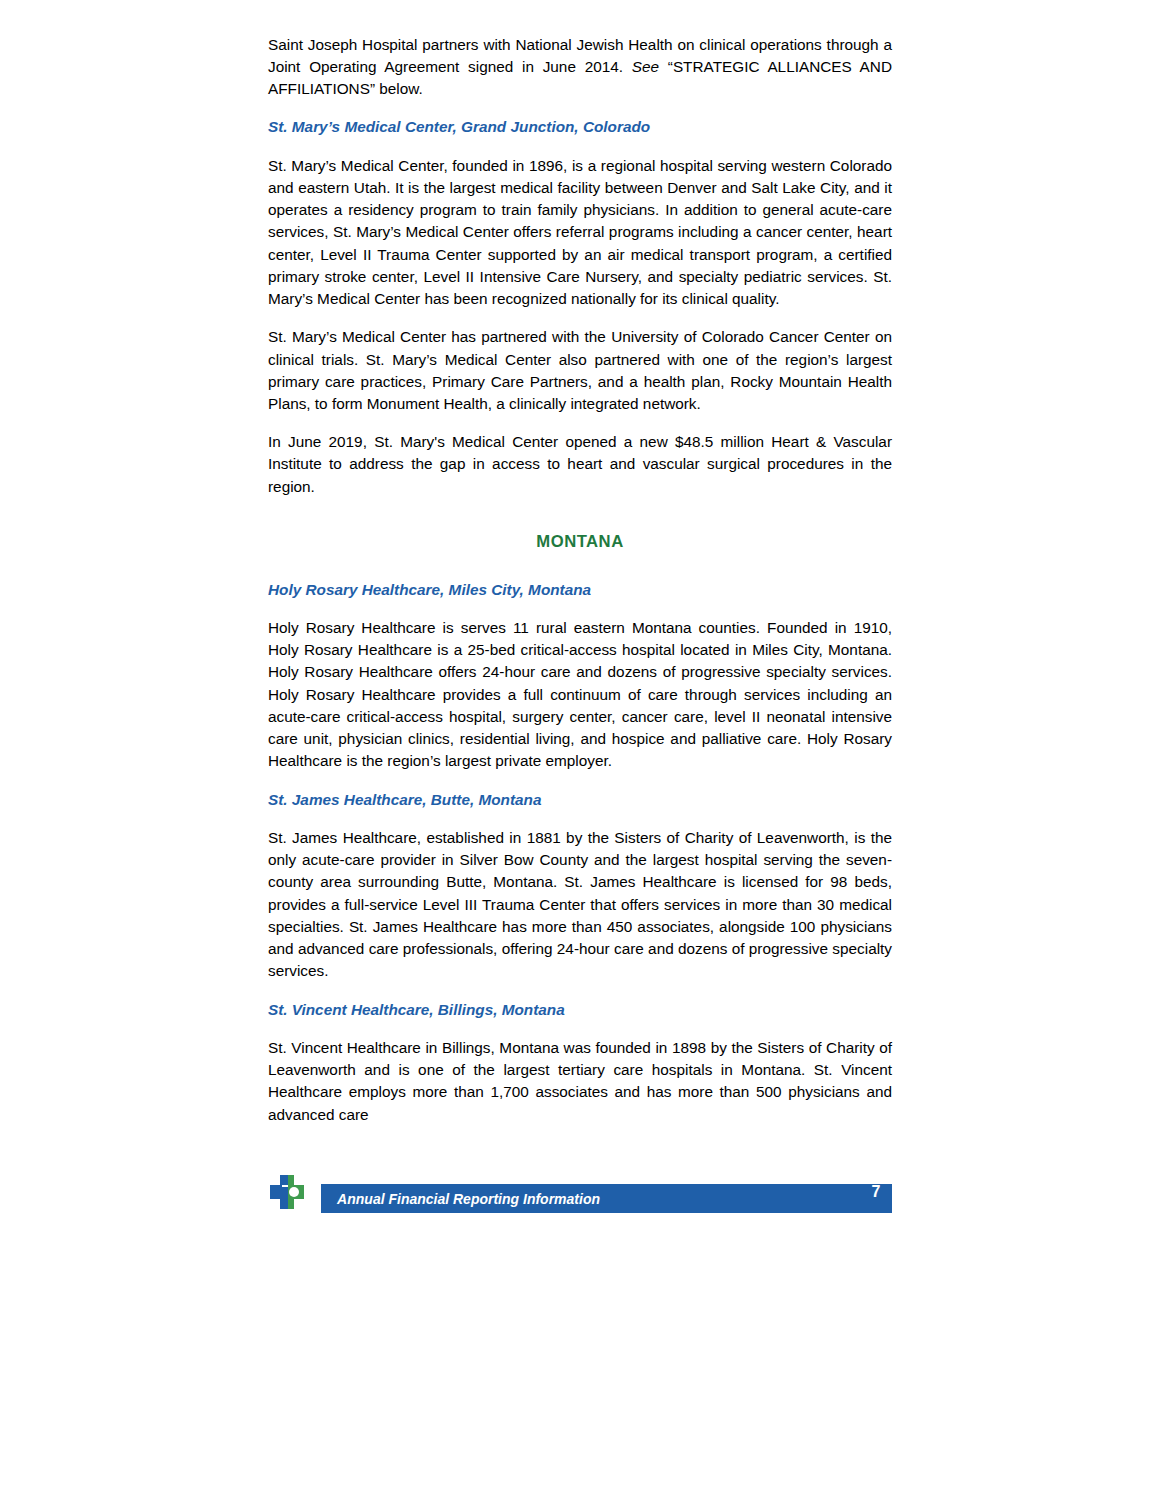Saint Joseph Hospital partners with National Jewish Health on clinical operations through a Joint Operating Agreement signed in June 2014. See “STRATEGIC ALLIANCES AND AFFILIATIONS” below.
St. Mary’s Medical Center, Grand Junction, Colorado
St. Mary’s Medical Center, founded in 1896, is a regional hospital serving western Colorado and eastern Utah. It is the largest medical facility between Denver and Salt Lake City, and it operates a residency program to train family physicians. In addition to general acute-care services, St. Mary’s Medical Center offers referral programs including a cancer center, heart center, Level II Trauma Center supported by an air medical transport program, a certified primary stroke center, Level II Intensive Care Nursery, and specialty pediatric services. St. Mary’s Medical Center has been recognized nationally for its clinical quality.
St. Mary’s Medical Center has partnered with the University of Colorado Cancer Center on clinical trials. St. Mary’s Medical Center also partnered with one of the region’s largest primary care practices, Primary Care Partners, and a health plan, Rocky Mountain Health Plans, to form Monument Health, a clinically integrated network.
In June 2019, St. Mary's Medical Center opened a new $48.5 million Heart & Vascular Institute to address the gap in access to heart and vascular surgical procedures in the region.
MONTANA
Holy Rosary Healthcare, Miles City, Montana
Holy Rosary Healthcare is serves 11 rural eastern Montana counties. Founded in 1910, Holy Rosary Healthcare is a 25-bed critical-access hospital located in Miles City, Montana. Holy Rosary Healthcare offers 24-hour care and dozens of progressive specialty services. Holy Rosary Healthcare provides a full continuum of care through services including an acute-care critical-access hospital, surgery center, cancer care, level II neonatal intensive care unit, physician clinics, residential living, and hospice and palliative care. Holy Rosary Healthcare is the region’s largest private employer.
St. James Healthcare, Butte, Montana
St. James Healthcare, established in 1881 by the Sisters of Charity of Leavenworth, is the only acute-care provider in Silver Bow County and the largest hospital serving the seven-county area surrounding Butte, Montana. St. James Healthcare is licensed for 98 beds, provides a full-service Level III Trauma Center that offers services in more than 30 medical specialties. St. James Healthcare has more than 450 associates, alongside 100 physicians and advanced care professionals, offering 24-hour care and dozens of progressive specialty services.
St. Vincent Healthcare, Billings, Montana
St. Vincent Healthcare in Billings, Montana was founded in 1898 by the Sisters of Charity of Leavenworth and is one of the largest tertiary care hospitals in Montana. St. Vincent Healthcare employs more than 1,700 associates and has more than 500 physicians and advanced care
Annual Financial Reporting Information
7